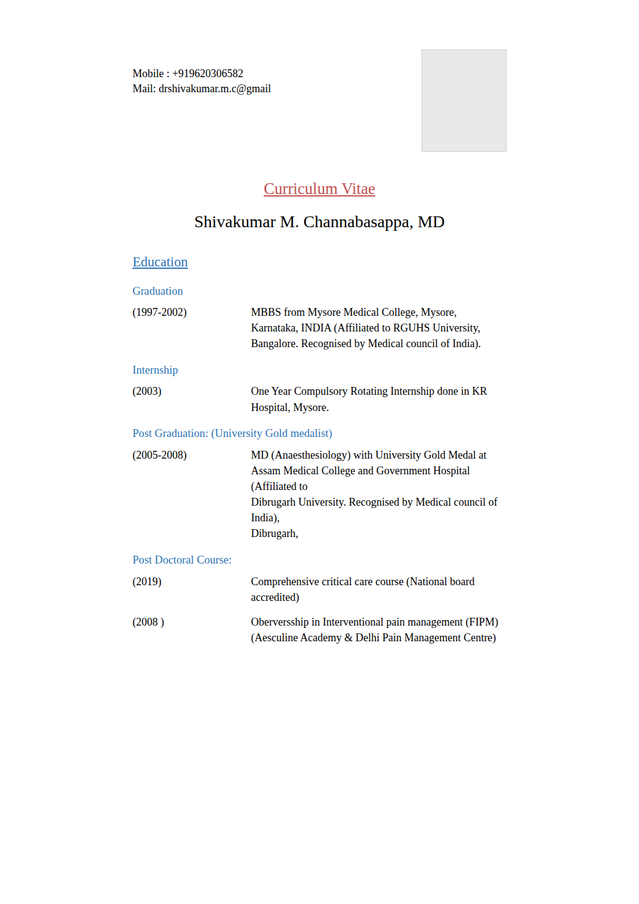Mobile : +919620306582
Mail: drshivakumar.m.c@gmail
Curriculum Vitae
Shivakumar M. Channabasappa, MD
Education
Graduation
(1997-2002)
MBBS from Mysore Medical College, Mysore,
Karnataka, INDIA (Affiliated to RGUHS University,
Bangalore. Recognised by Medical council of India).
Internship
(2003)
One Year Compulsory Rotating Internship done in KR
Hospital, Mysore.
Post Graduation: (University Gold medalist)
(2005-2008)
MD (Anaesthesiology) with University Gold Medal at
Assam Medical College and Government Hospital (Affiliated to
Dibrugarh University. Recognised by Medical council of India),
Dibrugarh,
Post Doctoral Course:
(2019)
Comprehensive critical care course (National board accredited)
(2008 )
Oberversship in Interventional pain management (FIPM)
(Aesculine Academy & Delhi Pain Management Centre)